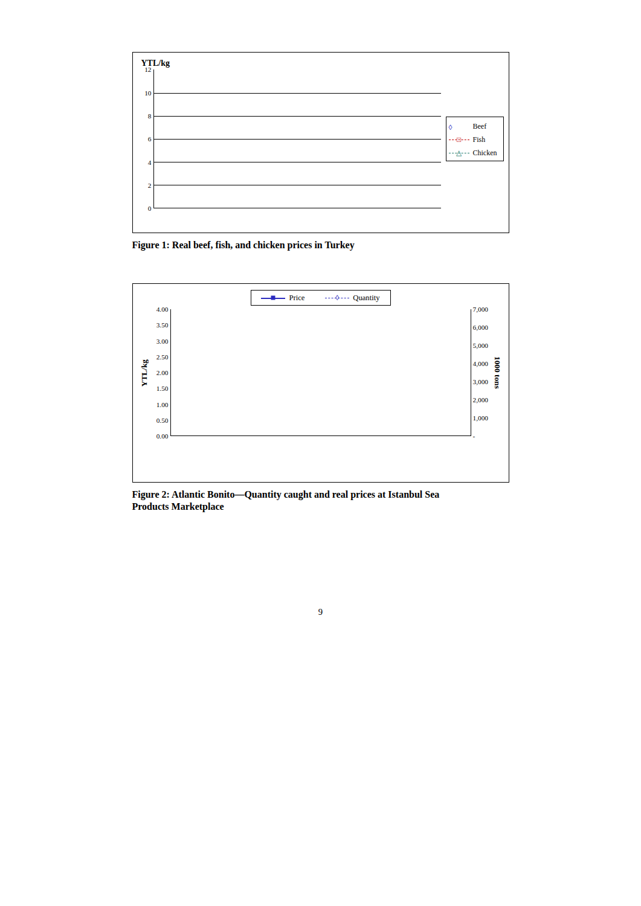YTL/kg
12 10 8 6 4 2 0
◊Beef
□Fish
△Chicken
Figure 1: Real beef, fish, and chicken prices in Turkey
Price
◊Quantity
YTL/kg
4.00 3.50 3.00 2.50 2.00 1.50 1.00 0.50 0.00
7,000 6,000 5,000 4,000 3,000 2,000 1,000 -
1000 tons
Figure 2: Atlantic Bonito—Quantity caught and real prices at Istanbul Sea
Products Marketplace
9